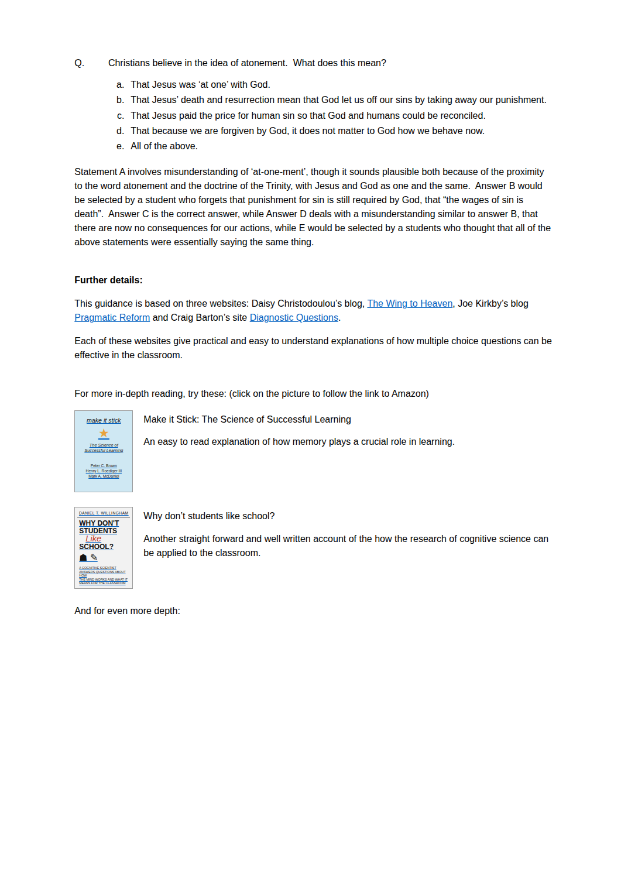Q. Christians believe in the idea of atonement. What does this mean?
That Jesus was ‘at one’ with God.
That Jesus’ death and resurrection mean that God let us off our sins by taking away our punishment.
That Jesus paid the price for human sin so that God and humans could be reconciled.
That because we are forgiven by God, it does not matter to God how we behave now.
All of the above.
Statement A involves misunderstanding of ‘at-one-ment’, though it sounds plausible both because of the proximity to the word atonement and the doctrine of the Trinity, with Jesus and God as one and the same. Answer B would be selected by a student who forgets that punishment for sin is still required by God, that “the wages of sin is death”. Answer C is the correct answer, while Answer D deals with a misunderstanding similar to answer B, that there are now no consequences for our actions, while E would be selected by a students who thought that all of the above statements were essentially saying the same thing.
Further details:
This guidance is based on three websites: Daisy Christodoulou’s blog, The Wing to Heaven, Joe Kirkby’s blog Pragmatic Reform and Craig Barton’s site Diagnostic Questions.
Each of these websites give practical and easy to understand explanations of how multiple choice questions can be effective in the classroom.
For more in-depth reading, try these: (click on the picture to follow the link to Amazon)
make it stick
★
The Science of Successful Learning
Peter C. Brown
Henry L. Roediger III
Mark A. McDaniel
Make it Stick: The Science of Successful Learning
An easy to read explanation of how memory plays a crucial role in learning.
DANIEL T. WILLINGHAM
WHY DON'T
STUDENTS
Like
SCHOOL?
☗ ✎
A COGNITIVE SCIENTIST
ANSWERS QUESTIONS ABOUT HOW
THE MIND WORKS AND WHAT IT
MEANS FOR THE CLASSROOM
Why don’t students like school?
Another straight forward and well written account of the how the research of cognitive science can be applied to the classroom.
And for even more depth: